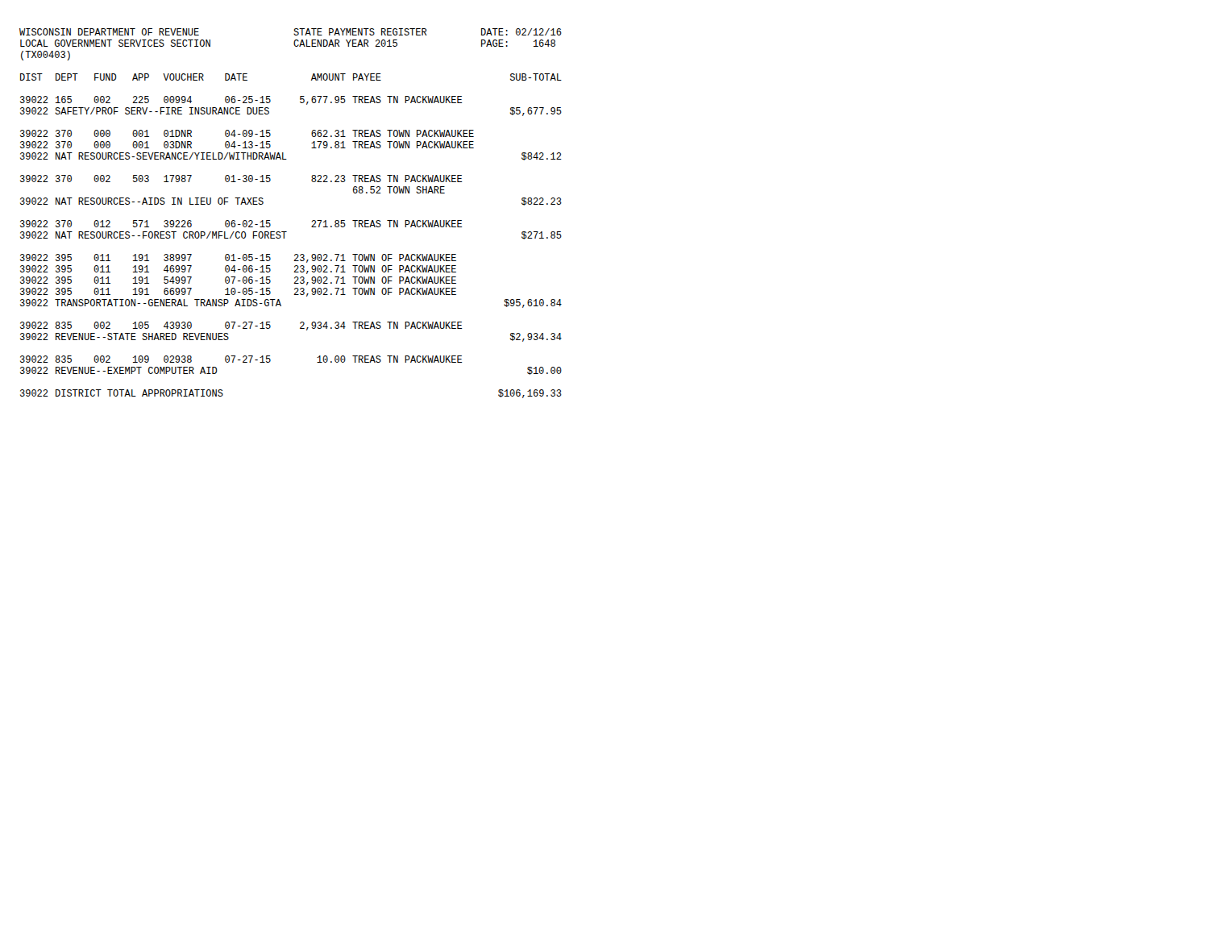| WISCONSIN DEPARTMENT OF REVENUE | STATE PAYMENTS REGISTER | DATE: 02/12/16 |
| LOCAL GOVERNMENT SERVICES SECTION | CALENDAR YEAR 2015 | PAGE: 1648 |
| (TX00403) |
| DIST | DEPT | FUND | APP | VOUCHER | DATE | AMOUNT | PAYEE | SUB-TOTAL |
| 39022 | 165 | 002 | 225 | 00994 | 06-25-15 | 5,677.95 | TREAS TN PACKWAUKEE | |
| 39022 | SAFETY/PROF SERV--FIRE INSURANCE DUES | | | $5,677.95 |
| 39022 | 370 | 000 | 001 | 01DNR | 04-09-15 | 662.31 | TREAS TOWN PACKWAUKEE | |
| 39022 | 370 | 000 | 001 | 03DNR | 04-13-15 | 179.81 | TREAS TOWN PACKWAUKEE | |
| 39022 | NAT RESOURCES-SEVERANCE/YIELD/WITHDRAWAL | | | $842.12 |
| 39022 | 370 | 002 | 503 | 17987 | 01-30-15 | 822.23 | TREAS TN PACKWAUKEE | |
| | | | | | | | 68.52 TOWN SHARE | |
| 39022 | NAT RESOURCES--AIDS IN LIEU OF TAXES | | | $822.23 |
| 39022 | 370 | 012 | 571 | 39226 | 06-02-15 | 271.85 | TREAS TN PACKWAUKEE | |
| 39022 | NAT RESOURCES--FOREST CROP/MFL/CO FOREST | | | $271.85 |
| 39022 | 395 | 011 | 191 | 38997 | 01-05-15 | 23,902.71 | TOWN OF PACKWAUKEE | |
| 39022 | 395 | 011 | 191 | 46997 | 04-06-15 | 23,902.71 | TOWN OF PACKWAUKEE | |
| 39022 | 395 | 011 | 191 | 54997 | 07-06-15 | 23,902.71 | TOWN OF PACKWAUKEE | |
| 39022 | 395 | 011 | 191 | 66997 | 10-05-15 | 23,902.71 | TOWN OF PACKWAUKEE | |
| 39022 | TRANSPORTATION--GENERAL TRANSP AIDS-GTA | | | $95,610.84 |
| 39022 | 835 | 002 | 105 | 43930 | 07-27-15 | 2,934.34 | TREAS TN PACKWAUKEE | |
| 39022 | REVENUE--STATE SHARED REVENUES | | | $2,934.34 |
| 39022 | 835 | 002 | 109 | 02938 | 07-27-15 | 10.00 | TREAS TN PACKWAUKEE | |
| 39022 | REVENUE--EXEMPT COMPUTER AID | | | $10.00 |
| 39022 | DISTRICT TOTAL APPROPRIATIONS | | | $106,169.33 |